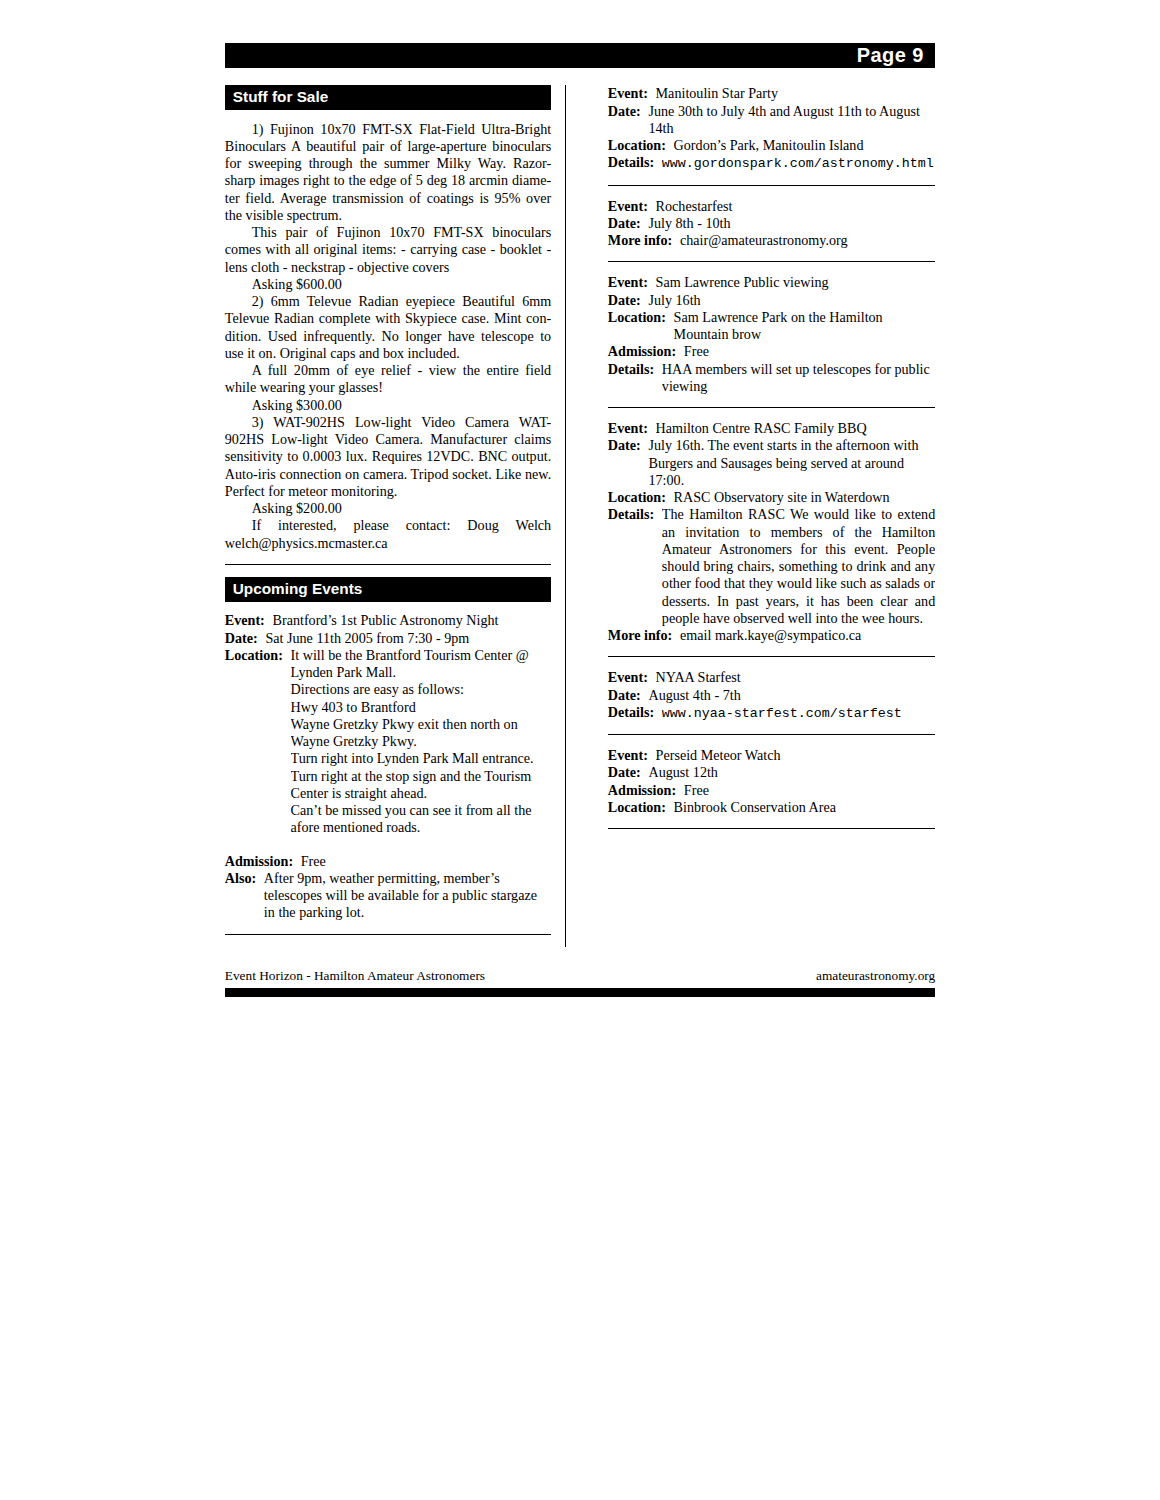Page 9
Stuff for Sale
1) Fujinon 10x70 FMT-SX Flat-Field Ultra-Bright Binoculars A beautiful pair of large-aperture binoculars for sweeping through the summer Milky Way. Razor-sharp images right to the edge of 5 deg 18 arcmin diameter field. Average transmission of coatings is 95% over the visible spectrum.
This pair of Fujinon 10x70 FMT-SX binoculars comes with all original items: - carrying case - booklet - lens cloth - neckstrap - objective covers
Asking $600.00
2) 6mm Televue Radian eyepiece Beautiful 6mm Televue Radian complete with Skypiece case. Mint condition. Used infrequently. No longer have telescope to use it on. Original caps and box included.
A full 20mm of eye relief - view the entire field while wearing your glasses!
Asking $300.00
3) WAT-902HS Low-light Video Camera WAT-902HS Low-light Video Camera. Manufacturer claims sensitivity to 0.0003 lux. Requires 12VDC. BNC output. Auto-iris connection on camera. Tripod socket. Like new. Perfect for meteor monitoring.
Asking $200.00
If interested, please contact: Doug Welch welch@physics.mcmaster.ca
Upcoming Events
Event:
Brantford’s 1st Public Astronomy Night
Date:
Sat June 11th 2005 from 7:30 - 9pm
Location:
It will be the Brantford Tourism Center @ Lynden Park Mall.
Directions are easy as follows:
Hwy 403 to Brantford
Wayne Gretzky Pkwy exit then north on Wayne Gretzky Pkwy.
Turn right into Lynden Park Mall entrance.
Turn right at the stop sign and the Tourism Center is straight ahead.
Can’t be missed you can see it from all the afore mentioned roads.
Admission:
Free
Also:
After 9pm, weather permitting, member’s telescopes will be available for a public stargaze in the parking lot.
Event:
Manitoulin Star Party
Date:
June 30th to July 4th and August 11th to August 14th
Location:
Gordon’s Park, Manitoulin Island
Details:
www.gordonspark.com/astronomy.html
Event:
Rochestarfest
Date:
July 8th - 10th
More info:
chair@amateurastronomy.org
Event:
Sam Lawrence Public viewing
Date:
July 16th
Location:
Sam Lawrence Park on the Hamilton Mountain brow
Admission:
Free
Details:
HAA members will set up telescopes for public viewing
Event:
Hamilton Centre RASC Family BBQ
Date:
July 16th. The event starts in the afternoon with Burgers and Sausages being served at around 17:00.
Location:
RASC Observatory site in Waterdown
Details:
The Hamilton RASC We would like to extend an invitation to members of the Hamilton Amateur Astronomers for this event. People should bring chairs, something to drink and any other food that they would like such as salads or desserts. In past years, it has been clear and people have observed well into the wee hours.
More info:
email mark.kaye@sympatico.ca
Event:
NYAA Starfest
Date:
August 4th - 7th
Details:
www.nyaa-starfest.com/starfest
Event:
Perseid Meteor Watch
Date:
August 12th
Admission:
Free
Location:
Binbrook Conservation Area
Event Horizon - Hamilton Amateur Astronomers
amateurastronomy.org